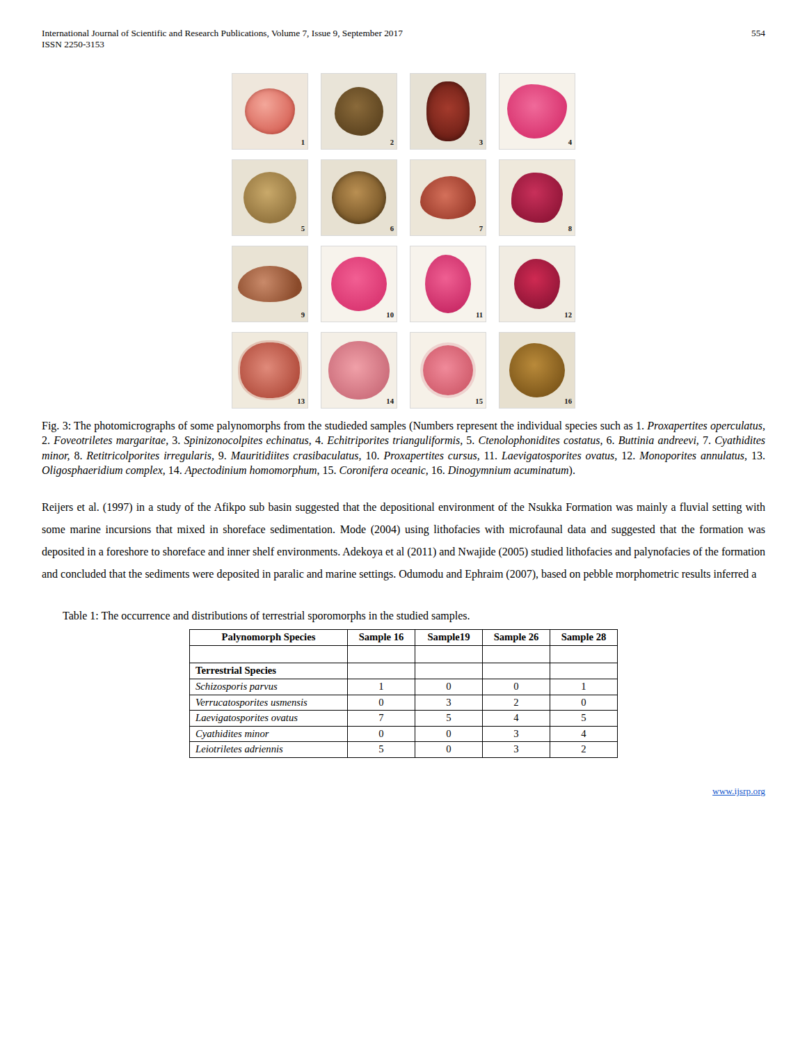International Journal of Scientific and Research Publications, Volume 7, Issue 9, September 2017
ISSN 2250-3153 554
1
2
3
4
5
6
7
8
9
10
11
12
13
14
15
16
Fig. 3: The photomicrographs of some palynomorphs from the studieded samples (Numbers represent the individual species such as 1. Proxapertites operculatus, 2. Foveotriletes margaritae, 3. Spinizonocolpites echinatus, 4. Echitriporites trianguliformis, 5. Ctenolophonidites costatus, 6. Buttinia andreevi, 7. Cyathidites minor, 8. Retitricolporites irregularis, 9. Mauritidiites crasibaculatus, 10. Proxapertites cursus, 11. Laevigatosporites ovatus, 12. Monoporites annulatus, 13. Oligosphaeridium complex, 14. Apectodinium homomorphum, 15. Coronifera oceanic, 16. Dinogymnium acuminatum).
Reijers et al. (1997) in a study of the Afikpo sub basin suggested that the depositional environment of the Nsukka Formation was mainly a fluvial setting with some marine incursions that mixed in shoreface sedimentation. Mode (2004) using lithofacies with microfaunal data and suggested that the formation was deposited in a foreshore to shoreface and inner shelf environments. Adekoya et al (2011) and Nwajide (2005) studied lithofacies and palynofacies of the formation and concluded that the sediments were deposited in paralic and marine settings. Odumodu and Ephraim (2007), based on pebble morphometric results inferred a
Table 1: The occurrence and distributions of terrestrial sporomorphs in the studied samples.
| Palynomorph Species | Sample 16 | Sample19 | Sample 26 | Sample 28 |
| --- | --- | --- | --- | --- |
| Terrestrial Species | | | | |
| Schizosporis parvus | 1 | 0 | 0 | 1 |
| Verrucatosporites usmensis | 0 | 3 | 2 | 0 |
| Laevigatosporites ovatus | 7 | 5 | 4 | 5 |
| Cyathidites minor | 0 | 0 | 3 | 4 |
| Leiotriletes adriennis | 5 | 0 | 3 | 2 |
www.ijsrp.org